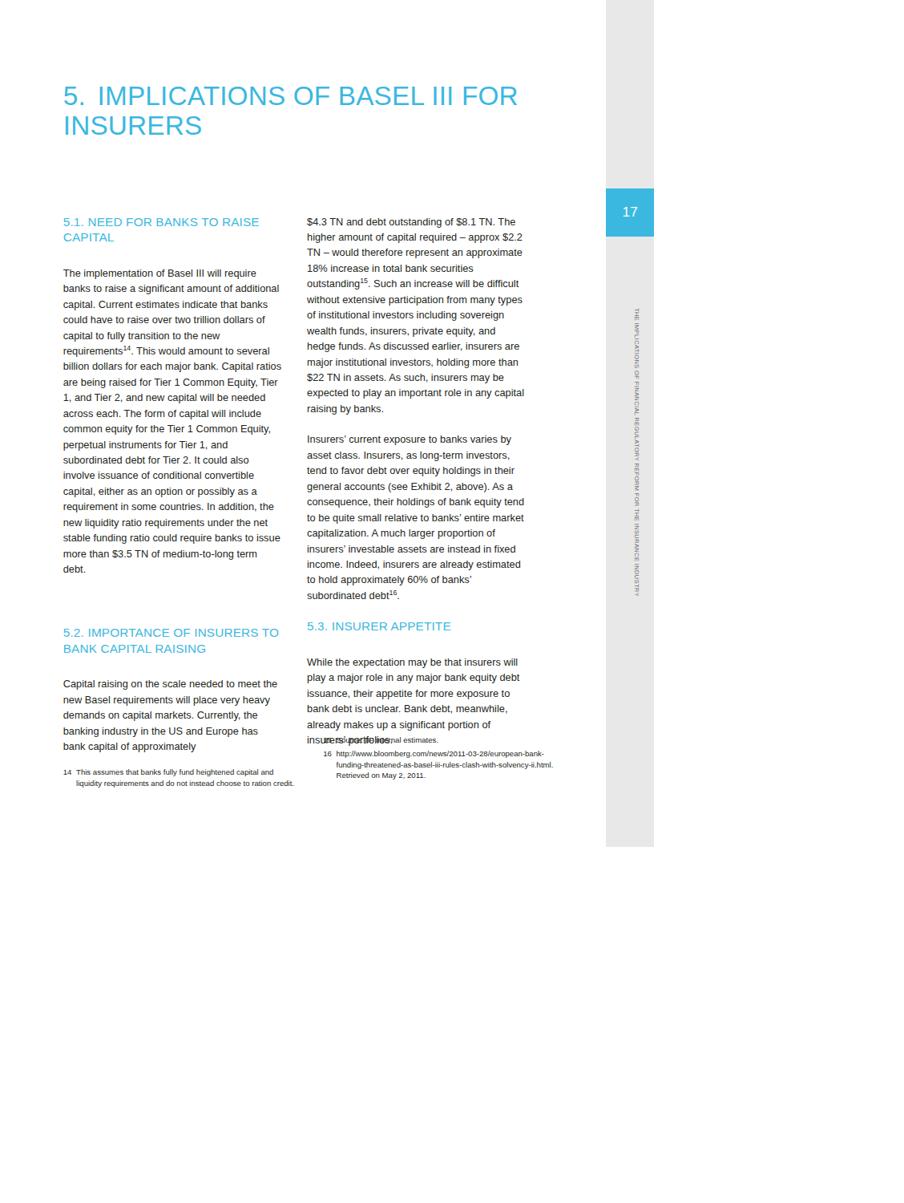17
The Implications of Financial Regulatory Reform for the Insurance Industry
5. Implications of Basel III for Insurers
5.1. Need for banks to raise capital
The implementation of Basel III will require banks to raise a significant amount of additional capital. Current estimates indicate that banks could have to raise over two trillion dollars of capital to fully transition to the new requirements14. This would amount to several billion dollars for each major bank. Capital ratios are being raised for Tier 1 Common Equity, Tier 1, and Tier 2, and new capital will be needed across each. The form of capital will include common equity for the Tier 1 Common Equity, perpetual instruments for Tier 1, and subordinated debt for Tier 2. It could also involve issuance of conditional convertible capital, either as an option or possibly as a requirement in some countries. In addition, the new liquidity ratio requirements under the net stable funding ratio could require banks to issue more than $3.5 TN of medium-to-long term debt.
5.2. Importance of insurers to bank capital raising
Capital raising on the scale needed to meet the new Basel requirements will place very heavy demands on capital markets. Currently, the banking industry in the US and Europe has bank capital of approximately
$4.3 TN and debt outstanding of $8.1 TN. The higher amount of capital required – approx $2.2 TN – would therefore represent an approximate 18% increase in total bank securities outstanding15. Such an increase will be difficult without extensive participation from many types of institutional investors including sovereign wealth funds, insurers, private equity, and hedge funds. As discussed earlier, insurers are major institutional investors, holding more than $22 TN in assets. As such, insurers may be expected to play an important role in any capital raising by banks.
Insurers’ current exposure to banks varies by asset class. Insurers, as long-term investors, tend to favor debt over equity holdings in their general accounts (see Exhibit 2, above). As a consequence, their holdings of bank equity tend to be quite small relative to banks’ entire market capitalization. A much larger proportion of insurers’ investable assets are instead in fixed income. Indeed, insurers are already estimated to hold approximately 60% of banks’ subordinated debt16.
5.3. Insurer appetite
While the expectation may be that insurers will play a major role in any major bank equity debt issuance, their appetite for more exposure to bank debt is unclear. Bank debt, meanwhile, already makes up a significant portion of insurers’ portfolios.
14 This assumes that banks fully fund heightened capital and liquidity requirements and do not instead choose to ration credit.
15 Source: IIF internal estimates.
16 http://www.bloomberg.com/news/2011-03-28/european-bank-funding-threatened-as-basel-iii-rules-clash-with-solvency-ii.html. Retrieved on May 2, 2011.